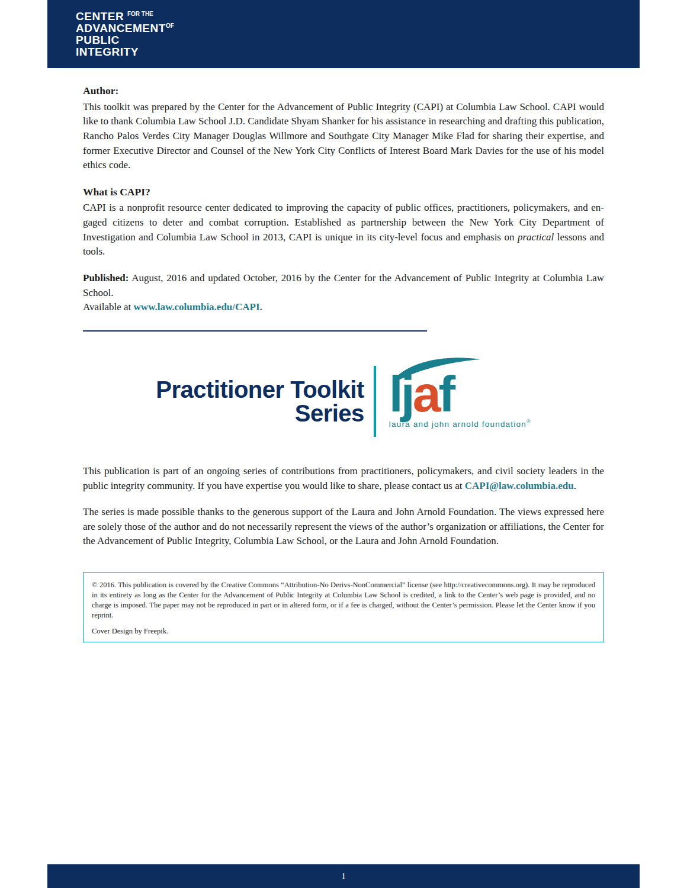Center for the Advancementof Public Integrity
Author:
This toolkit was prepared by the Center for the Advancement of Public Integrity (CAPI) at Columbia Law School. CAPI would like to thank Columbia Law School J.D. Candidate Shyam Shanker for his assistance in researching and drafting this publication, Rancho Palos Verdes City Manager Douglas Willmore and Southgate City Manager Mike Flad for sharing their expertise, and former Executive Director and Counsel of the New York City Conflicts of Interest Board Mark Davies for the use of his model ethics code.
What is CAPI?
CAPI is a nonprofit resource center dedicated to improving the capacity of public offices, practitioners, policymakers, and engaged citizens to deter and combat corruption. Established as partnership between the New York City Department of Investigation and Columbia Law School in 2013, CAPI is unique in its city-level focus and emphasis on practical lessons and tools.
Published: August, 2016 and updated October, 2016 by the Center for the Advancement of Public Integrity at Columbia Law School.
Available at www.law.columbia.edu/CAPI.
Practitioner Toolkit
Series
ljaf
laura and john arnold foundation®
This publication is part of an ongoing series of contributions from practitioners, policymakers, and civil society leaders in the public integrity community. If you have expertise you would like to share, please contact us at CAPI@law.columbia.edu.
The series is made possible thanks to the generous support of the Laura and John Arnold Foundation. The views expressed here are solely those of the author and do not necessarily represent the views of the author’s organization or affiliations, the Center for the Advancement of Public Integrity, Columbia Law School, or the Laura and John Arnold Foundation.
© 2016. This publication is covered by the Creative Commons “Attribution-No Derivs-NonCommercial” license (see http://creativecommons.org). It may be reproduced in its entirety as long as the Center for the Advancement of Public Integrity at Columbia Law School is credited, a link to the Center’s web page is provided, and no charge is imposed. The paper may not be reproduced in part or in altered form, or if a fee is charged, without the Center’s permission. Please let the Center know if you reprint.
Cover Design by Freepik.
1